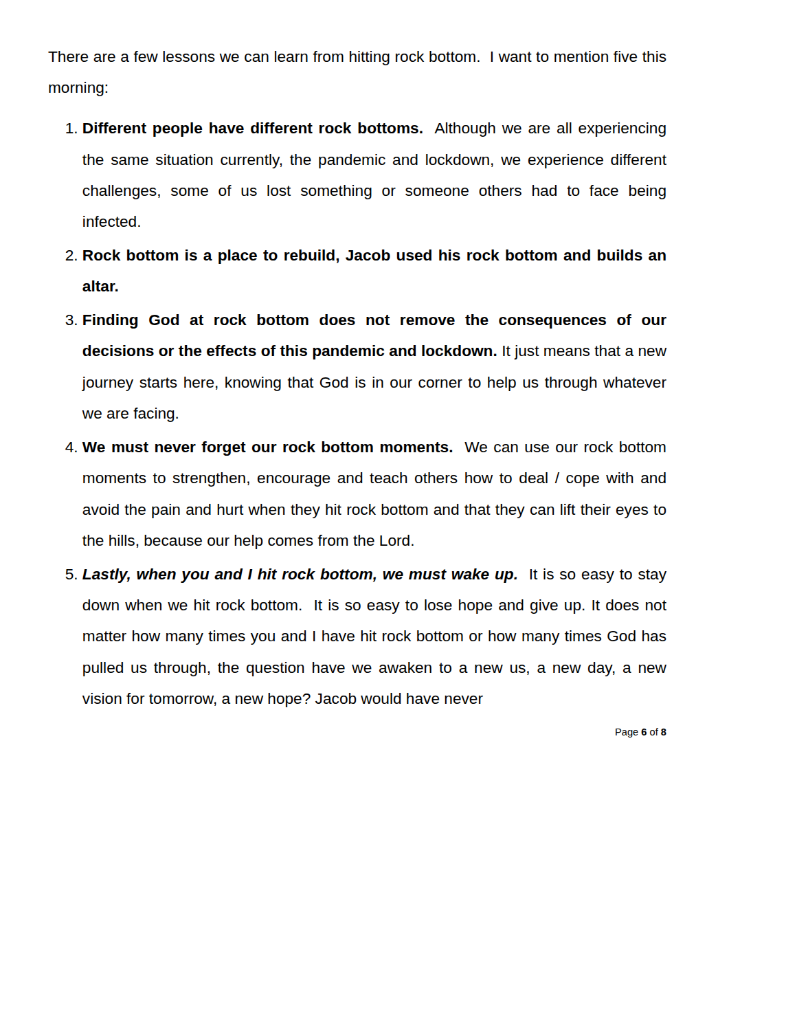There are a few lessons we can learn from hitting rock bottom. I want to mention five this morning:
Different people have different rock bottoms. Although we are all experiencing the same situation currently, the pandemic and lockdown, we experience different challenges, some of us lost something or someone others had to face being infected.
Rock bottom is a place to rebuild, Jacob used his rock bottom and builds an altar.
Finding God at rock bottom does not remove the consequences of our decisions or the effects of this pandemic and lockdown. It just means that a new journey starts here, knowing that God is in our corner to help us through whatever we are facing.
We must never forget our rock bottom moments. We can use our rock bottom moments to strengthen, encourage and teach others how to deal / cope with and avoid the pain and hurt when they hit rock bottom and that they can lift their eyes to the hills, because our help comes from the Lord.
Lastly, when you and I hit rock bottom, we must wake up. It is so easy to stay down when we hit rock bottom. It is so easy to lose hope and give up. It does not matter how many times you and I have hit rock bottom or how many times God has pulled us through, the question have we awaken to a new us, a new day, a new vision for tomorrow, a new hope? Jacob would have never
Page 6 of 8